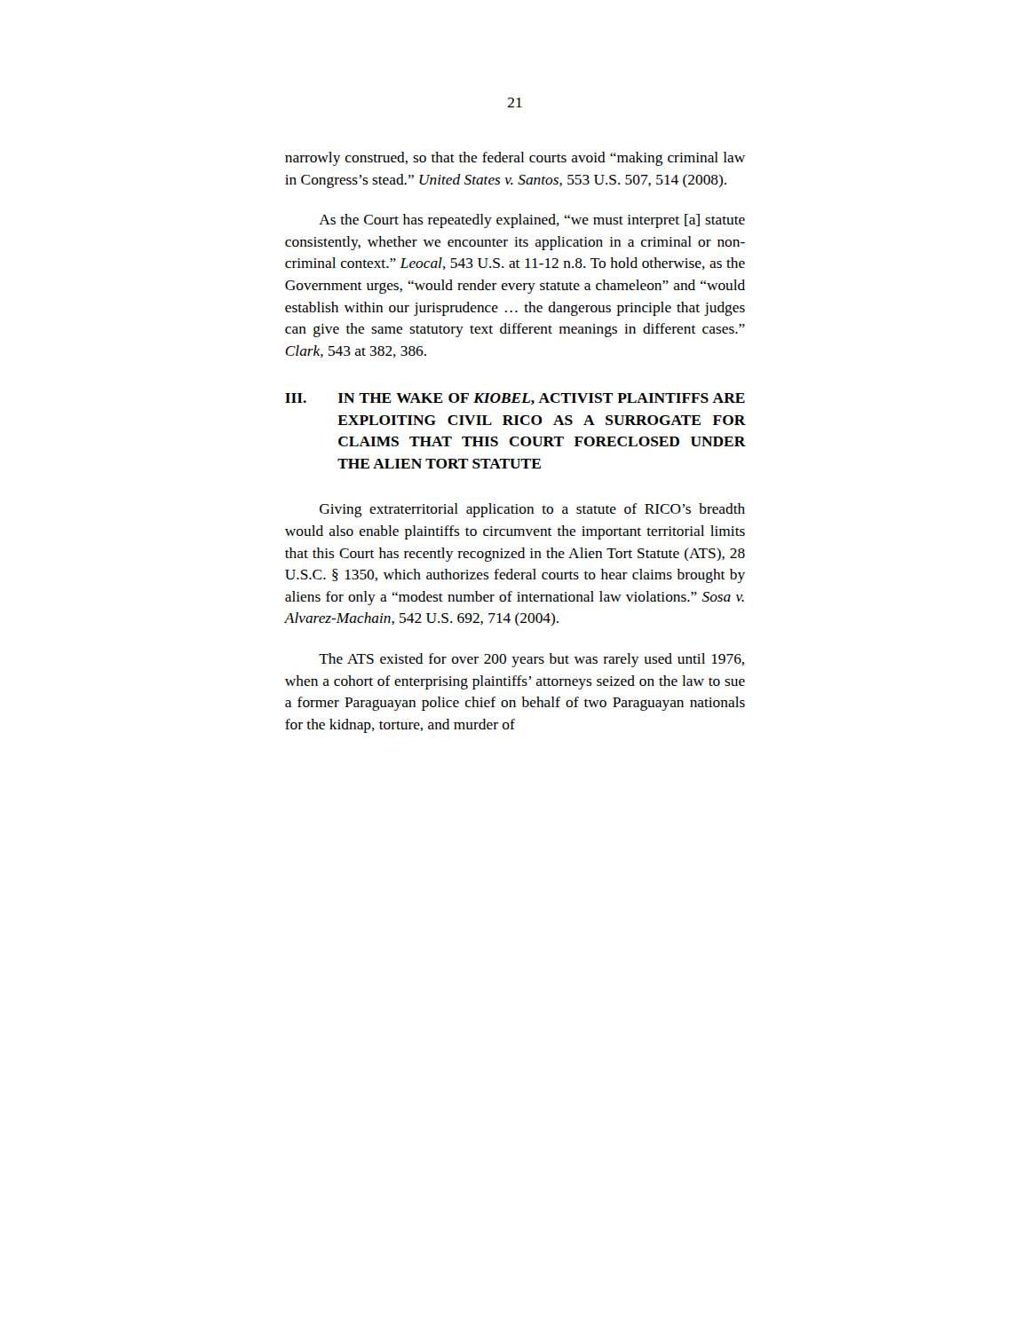21
narrowly construed, so that the federal courts avoid “making criminal law in Congress’s stead.” United States v. Santos, 553 U.S. 507, 514 (2008).
As the Court has repeatedly explained, “we must interpret [a] statute consistently, whether we encounter its application in a criminal or noncriminal context.” Leocal, 543 U.S. at 11-12 n.8. To hold otherwise, as the Government urges, “would render every statute a chameleon” and “would establish within our jurisprudence … the dangerous principle that judges can give the same statutory text different meanings in different cases.” Clark, 543 at 382, 386.
III. In the wake of Kiobel, activist plaintiffs are exploiting civil RICO as a surrogate for claims that this Court foreclosed under the Alien Tort Statute
Giving extraterritorial application to a statute of RICO’s breadth would also enable plaintiffs to circumvent the important territorial limits that this Court has recently recognized in the Alien Tort Statute (ATS), 28 U.S.C. § 1350, which authorizes federal courts to hear claims brought by aliens for only a “modest number of international law violations.” Sosa v. Alvarez-Machain, 542 U.S. 692, 714 (2004).
The ATS existed for over 200 years but was rarely used until 1976, when a cohort of enterprising plaintiffs’ attorneys seized on the law to sue a former Paraguayan police chief on behalf of two Paraguayan nationals for the kidnap, torture, and murder of